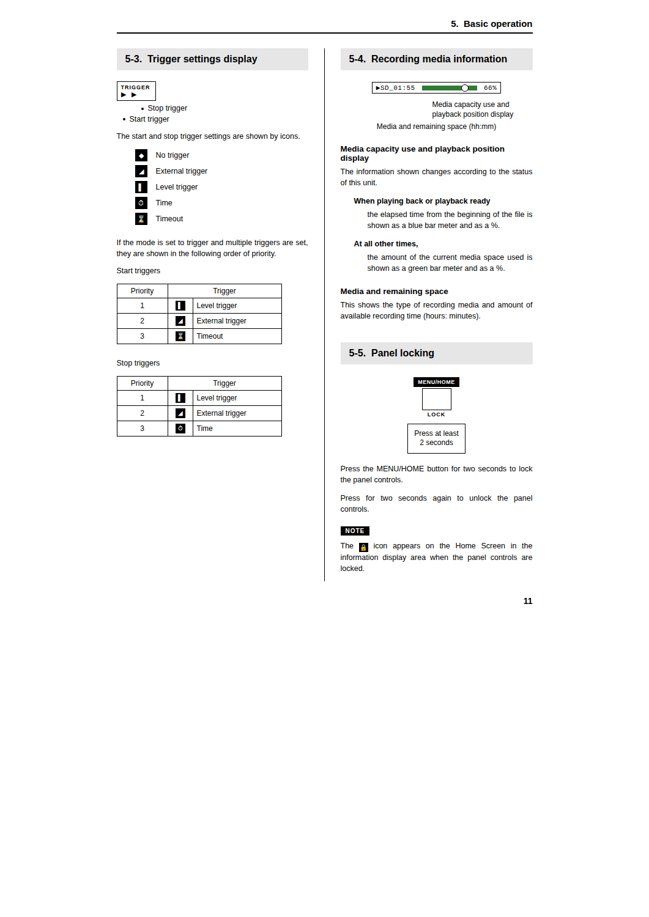5. Basic operation
5-3. Trigger settings display
TRIGGER
▶ ▶
Stop trigger
Start trigger
The start and stop trigger settings are shown by icons.
◆No trigger
◢External trigger
▌Level trigger
⏱Time
⌛Timeout
If the mode is set to trigger and multiple triggers are set, they are shown in the following order of priority.
Start triggers
| Priority | Trigger |
| --- | --- |
| 1 | ▌ | Level trigger |
| 2 | ◢ | External trigger |
| 3 | ⌛ | Timeout |
Stop triggers
| Priority | Trigger |
| --- | --- |
| 1 | ▌ | Level trigger |
| 2 | ◢ | External trigger |
| 3 | ⏱ | Time |
5-4. Recording media information
▶SD_01:55 66%
Media capacity use and
playback position display
Media and remaining space (hh:mm)
Media capacity use and playback position display
The information shown changes according to the status of this unit.
When playing back or playback ready
the elapsed time from the beginning of the file is shown as a blue bar meter and as a %.
At all other times,
the amount of the current media space used is shown as a green bar meter and as a %.
Media and remaining space
This shows the type of recording media and amount of available recording time (hours: minutes).
5-5. Panel locking
MENU/HOME
LOCK
Press at least
2 seconds
Press the MENU/HOME button for two seconds to lock the panel controls.
Press for two seconds again to unlock the panel controls.
NOTE
The 🔒 icon appears on the Home Screen in the information display area when the panel controls are locked.
11